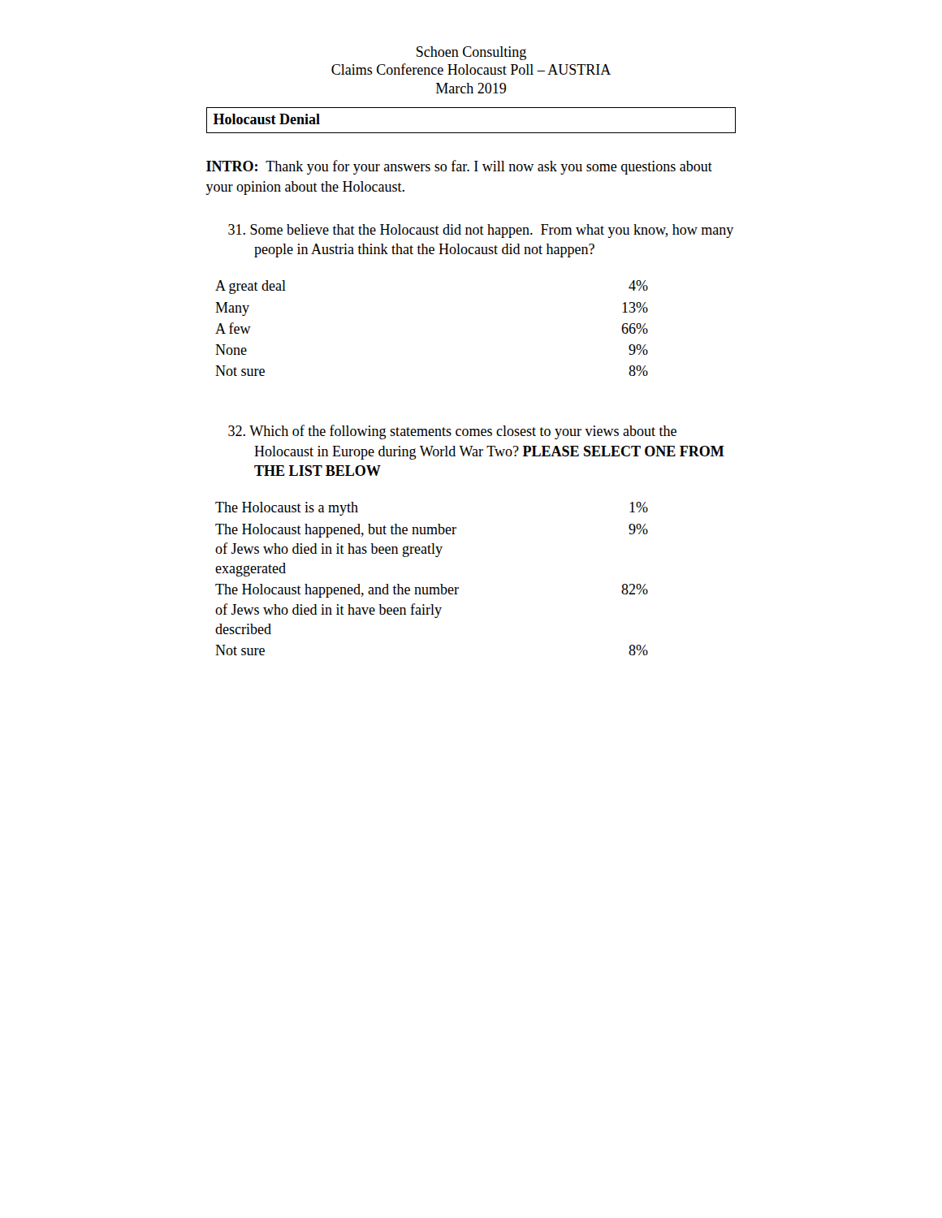Schoen Consulting
Claims Conference Holocaust Poll – AUSTRIA
March 2019
Holocaust Denial
INTRO: Thank you for your answers so far. I will now ask you some questions about your opinion about the Holocaust.
31. Some believe that the Holocaust did not happen. From what you know, how many people in Austria think that the Holocaust did not happen?
| A great deal | 4% |
| Many | 13% |
| A few | 66% |
| None | 9% |
| Not sure | 8% |
32. Which of the following statements comes closest to your views about the Holocaust in Europe during World War Two? PLEASE SELECT ONE FROM THE LIST BELOW
| The Holocaust is a myth | 1% |
| The Holocaust happened, but the number of Jews who died in it has been greatly exaggerated | 9% |
| The Holocaust happened, and the number of Jews who died in it have been fairly described | 82% |
| Not sure | 8% |